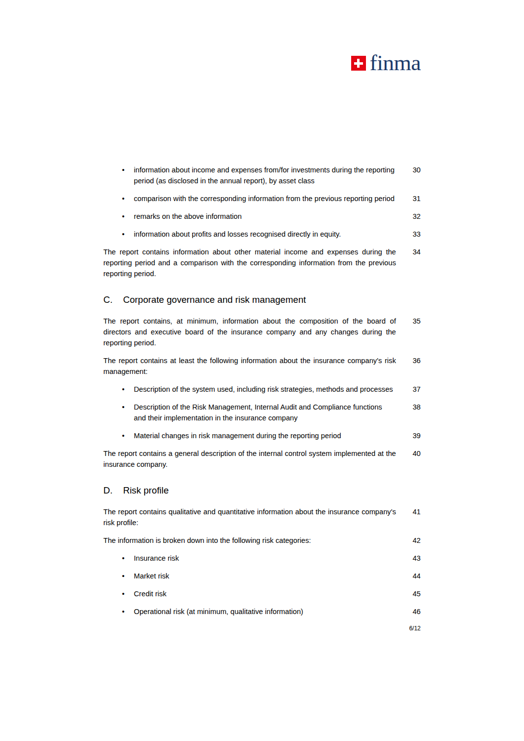finma
• information about income and expenses from/for investments during the reporting period (as disclosed in the annual report), by asset class
30
• comparison with the corresponding information from the previous reporting period
31
• remarks on the above information
32
• information about profits and losses recognised directly in equity.
33
The report contains information about other material income and expenses during the reporting period and a comparison with the corresponding information from the previous reporting period.
34
C. Corporate governance and risk management
The report contains, at minimum, information about the composition of the board of directors and executive board of the insurance company and any changes during the reporting period.
35
The report contains at least the following information about the insurance company's risk management:
36
• Description of the system used, including risk strategies, methods and processes
37
• Description of the Risk Management, Internal Audit and Compliance functions and their implementation in the insurance company
38
• Material changes in risk management during the reporting period
39
The report contains a general description of the internal control system implemented at the insurance company.
40
D. Risk profile
The report contains qualitative and quantitative information about the insurance company's risk profile:
41
The information is broken down into the following risk categories:
42
• Insurance risk
43
• Market risk
44
• Credit risk
45
• Operational risk (at minimum, qualitative information)
46
6/12